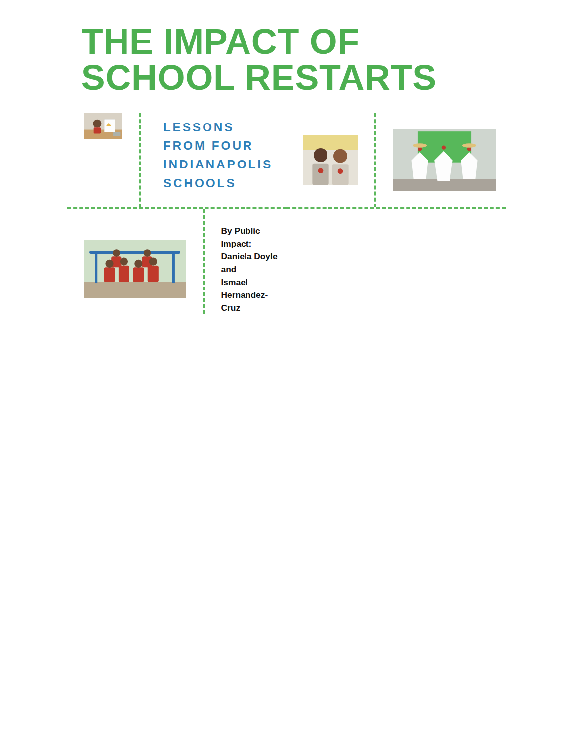The Impact of School Restarts
Lessons from Four Indianapolis Schools
By Public Impact:
Daniela Doyle and
Ismael Hernandez-Cruz